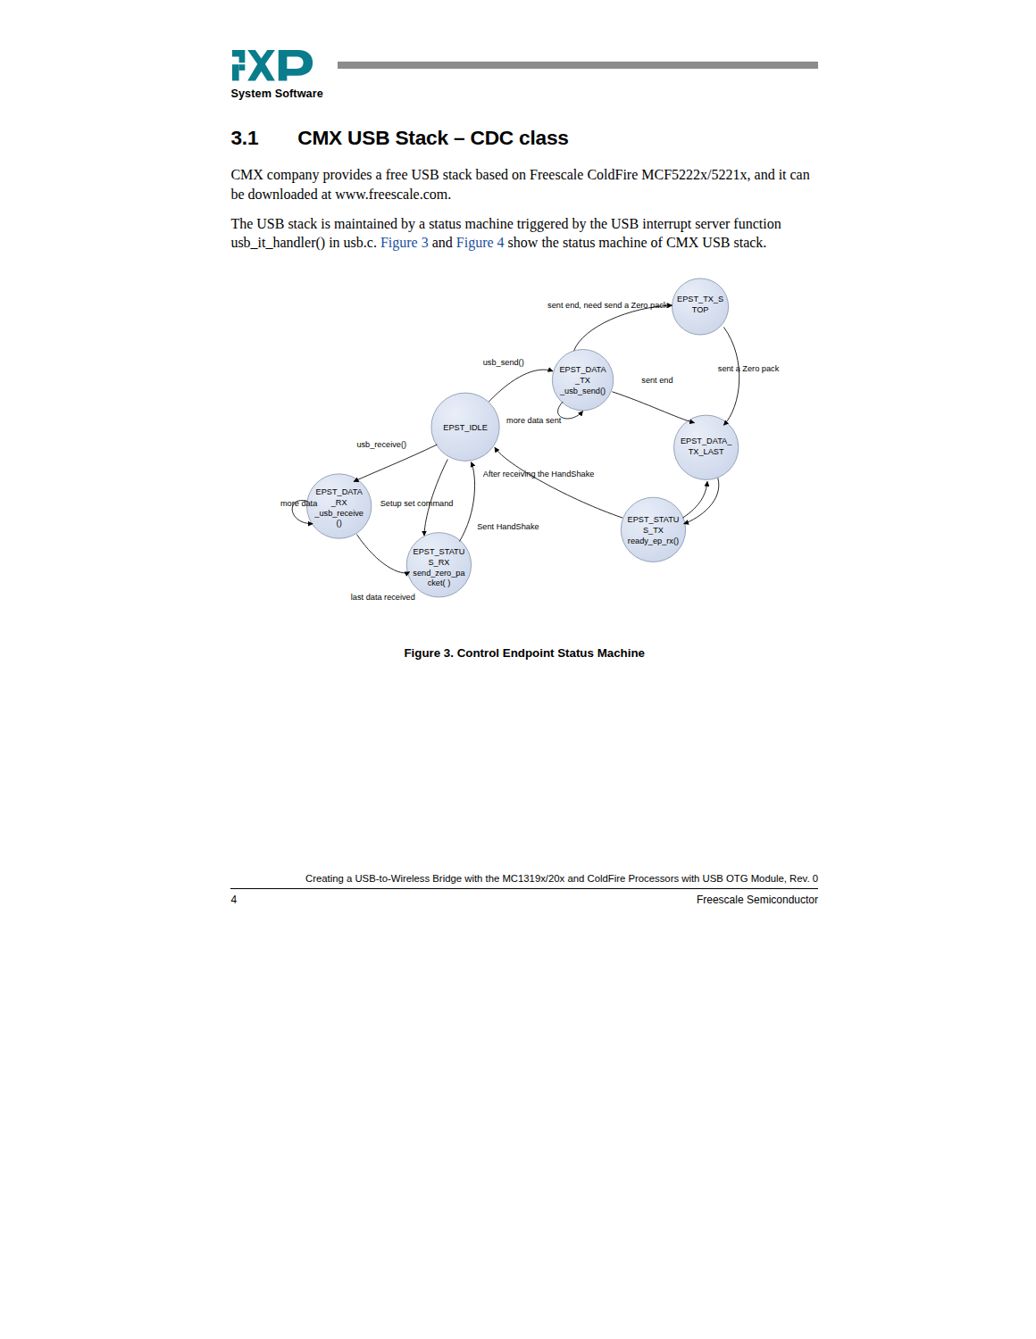System Software
3.1 CMX USB Stack – CDC class
CMX company provides a free USB stack based on Freescale ColdFire MCF5222x/5221x, and it can be downloaded at www.freescale.com.
The USB stack is maintained by a status machine triggered by the USB interrupt server function usb_it_handler() in usb.c. Figure 3 and Figure 4 show the status machine of CMX USB stack.
EPST_TX_S TOP EPST_DATA _TX _usb_send() EPST_DATA_ TX_LAST EPST_IDLE EPST_DATA _RX _usb_receive () EPST_STATU S_TX ready_ep_rx() EPST_STATU S_RX send_zero_pa cket( ) usb_send() more data sent sent end, need send a Zero pack sent a Zero pack sent end After receiving the HandShake usb_receive() more data last data received Sent HandShake Setup set command
Figure 3. Control Endpoint Status Machine
Creating a USB-to-Wireless Bridge with the MC1319x/20x and ColdFire Processors with USB OTG Module, Rev. 0
4 Freescale Semiconductor